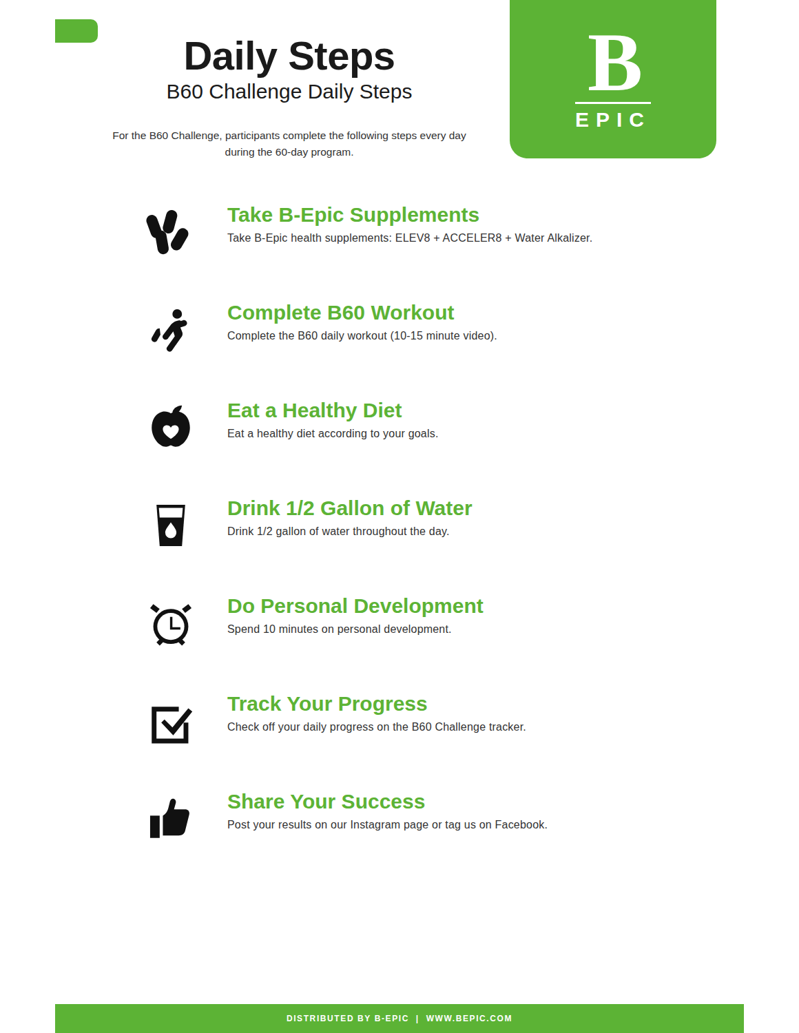Daily Steps
B60 Challenge Daily Steps
For the B60 Challenge, participants complete the following steps every day during the 60-day program.
B
EPIC
Take B-Epic Supplements
Take B-Epic health supplements: ELEV8 + ACCELER8 + Water Alkalizer.
Complete B60 Workout
Complete the B60 daily workout (10-15 minute video).
Eat a Healthy Diet
Eat a healthy diet according to your goals.
Drink 1/2 Gallon of Water
Drink 1/2 gallon of water throughout the day.
Do Personal Development
Spend 10 minutes on personal development.
Track Your Progress
Check off your daily progress on the B60 Challenge tracker.
Share Your Success
Post your results on our Instagram page or tag us on Facebook.
DISTRIBUTED BY B-EPIC | WWW.BEPIC.COM